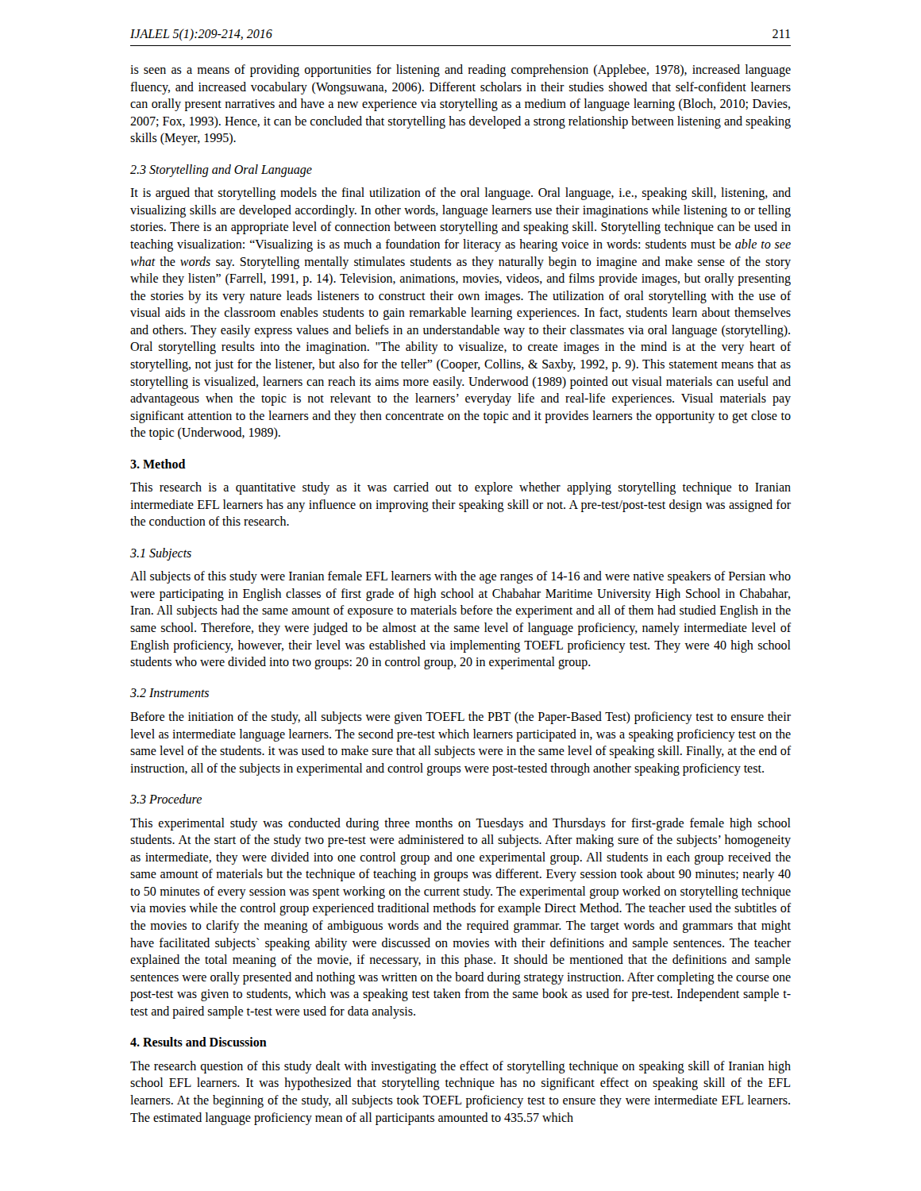IJALEL 5(1):209-214, 2016 211
is seen as a means of providing opportunities for listening and reading comprehension (Applebee, 1978), increased language fluency, and increased vocabulary (Wongsuwana, 2006). Different scholars in their studies showed that self-confident learners can orally present narratives and have a new experience via storytelling as a medium of language learning (Bloch, 2010; Davies, 2007; Fox, 1993). Hence, it can be concluded that storytelling has developed a strong relationship between listening and speaking skills (Meyer, 1995).
2.3 Storytelling and Oral Language
It is argued that storytelling models the final utilization of the oral language. Oral language, i.e., speaking skill, listening, and visualizing skills are developed accordingly. In other words, language learners use their imaginations while listening to or telling stories. There is an appropriate level of connection between storytelling and speaking skill. Storytelling technique can be used in teaching visualization: “Visualizing is as much a foundation for literacy as hearing voice in words: students must be able to see what the words say. Storytelling mentally stimulates students as they naturally begin to imagine and make sense of the story while they listen” (Farrell, 1991, p. 14). Television, animations, movies, videos, and films provide images, but orally presenting the stories by its very nature leads listeners to construct their own images. The utilization of oral storytelling with the use of visual aids in the classroom enables students to gain remarkable learning experiences. In fact, students learn about themselves and others. They easily express values and beliefs in an understandable way to their classmates via oral language (storytelling). Oral storytelling results into the imagination. "The ability to visualize, to create images in the mind is at the very heart of storytelling, not just for the listener, but also for the teller” (Cooper, Collins, & Saxby, 1992, p. 9). This statement means that as storytelling is visualized, learners can reach its aims more easily. Underwood (1989) pointed out visual materials can useful and advantageous when the topic is not relevant to the learners’ everyday life and real-life experiences. Visual materials pay significant attention to the learners and they then concentrate on the topic and it provides learners the opportunity to get close to the topic (Underwood, 1989).
3. Method
This research is a quantitative study as it was carried out to explore whether applying storytelling technique to Iranian intermediate EFL learners has any influence on improving their speaking skill or not. A pre-test/post-test design was assigned for the conduction of this research.
3.1 Subjects
All subjects of this study were Iranian female EFL learners with the age ranges of 14-16 and were native speakers of Persian who were participating in English classes of first grade of high school at Chabahar Maritime University High School in Chabahar, Iran. All subjects had the same amount of exposure to materials before the experiment and all of them had studied English in the same school. Therefore, they were judged to be almost at the same level of language proficiency, namely intermediate level of English proficiency, however, their level was established via implementing TOEFL proficiency test. They were 40 high school students who were divided into two groups: 20 in control group, 20 in experimental group.
3.2 Instruments
Before the initiation of the study, all subjects were given TOEFL the PBT (the Paper-Based Test) proficiency test to ensure their level as intermediate language learners. The second pre-test which learners participated in, was a speaking proficiency test on the same level of the students. it was used to make sure that all subjects were in the same level of speaking skill. Finally, at the end of instruction, all of the subjects in experimental and control groups were post-tested through another speaking proficiency test.
3.3 Procedure
This experimental study was conducted during three months on Tuesdays and Thursdays for first-grade female high school students. At the start of the study two pre-test were administered to all subjects. After making sure of the subjects’ homogeneity as intermediate, they were divided into one control group and one experimental group. All students in each group received the same amount of materials but the technique of teaching in groups was different. Every session took about 90 minutes; nearly 40 to 50 minutes of every session was spent working on the current study. The experimental group worked on storytelling technique via movies while the control group experienced traditional methods for example Direct Method. The teacher used the subtitles of the movies to clarify the meaning of ambiguous words and the required grammar. The target words and grammars that might have facilitated subjects` speaking ability were discussed on movies with their definitions and sample sentences. The teacher explained the total meaning of the movie, if necessary, in this phase. It should be mentioned that the definitions and sample sentences were orally presented and nothing was written on the board during strategy instruction. After completing the course one post-test was given to students, which was a speaking test taken from the same book as used for pre-test. Independent sample t-test and paired sample t-test were used for data analysis.
4. Results and Discussion
The research question of this study dealt with investigating the effect of storytelling technique on speaking skill of Iranian high school EFL learners. It was hypothesized that storytelling technique has no significant effect on speaking skill of the EFL learners. At the beginning of the study, all subjects took TOEFL proficiency test to ensure they were intermediate EFL learners. The estimated language proficiency mean of all participants amounted to 435.57 which